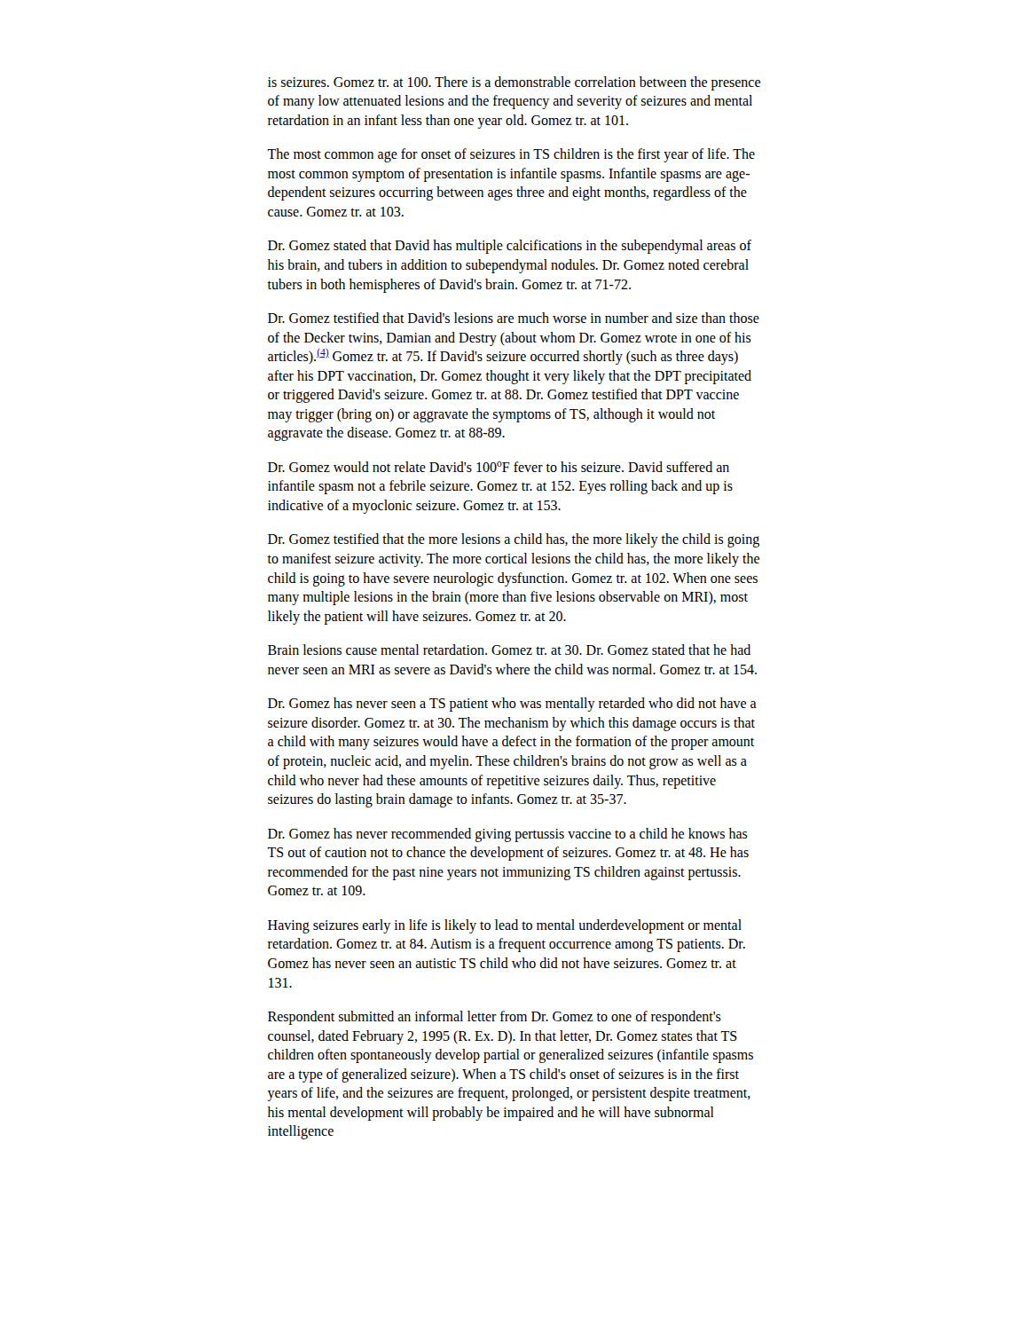is seizures. Gomez tr. at 100. There is a demonstrable correlation between the presence of many low attenuated lesions and the frequency and severity of seizures and mental retardation in an infant less than one year old. Gomez tr. at 101.
The most common age for onset of seizures in TS children is the first year of life. The most common symptom of presentation is infantile spasms. Infantile spasms are age-dependent seizures occurring between ages three and eight months, regardless of the cause. Gomez tr. at 103.
Dr. Gomez stated that David has multiple calcifications in the subependymal areas of his brain, and tubers in addition to subependymal nodules. Dr. Gomez noted cerebral tubers in both hemispheres of David's brain. Gomez tr. at 71-72.
Dr. Gomez testified that David's lesions are much worse in number and size than those of the Decker twins, Damian and Destry (about whom Dr. Gomez wrote in one of his articles).(4) Gomez tr. at 75. If David's seizure occurred shortly (such as three days) after his DPT vaccination, Dr. Gomez thought it very likely that the DPT precipitated or triggered David's seizure. Gomez tr. at 88. Dr. Gomez testified that DPT vaccine may trigger (bring on) or aggravate the symptoms of TS, although it would not aggravate the disease. Gomez tr. at 88-89.
Dr. Gomez would not relate David's 100oF fever to his seizure. David suffered an infantile spasm not a febrile seizure. Gomez tr. at 152. Eyes rolling back and up is indicative of a myoclonic seizure. Gomez tr. at 153.
Dr. Gomez testified that the more lesions a child has, the more likely the child is going to manifest seizure activity. The more cortical lesions the child has, the more likely the child is going to have severe neurologic dysfunction. Gomez tr. at 102. When one sees many multiple lesions in the brain (more than five lesions observable on MRI), most likely the patient will have seizures. Gomez tr. at 20.
Brain lesions cause mental retardation. Gomez tr. at 30. Dr. Gomez stated that he had never seen an MRI as severe as David's where the child was normal. Gomez tr. at 154.
Dr. Gomez has never seen a TS patient who was mentally retarded who did not have a seizure disorder. Gomez tr. at 30. The mechanism by which this damage occurs is that a child with many seizures would have a defect in the formation of the proper amount of protein, nucleic acid, and myelin. These children's brains do not grow as well as a child who never had these amounts of repetitive seizures daily. Thus, repetitive seizures do lasting brain damage to infants. Gomez tr. at 35-37.
Dr. Gomez has never recommended giving pertussis vaccine to a child he knows has TS out of caution not to chance the development of seizures. Gomez tr. at 48. He has recommended for the past nine years not immunizing TS children against pertussis. Gomez tr. at 109.
Having seizures early in life is likely to lead to mental underdevelopment or mental retardation. Gomez tr. at 84. Autism is a frequent occurrence among TS patients. Dr. Gomez has never seen an autistic TS child who did not have seizures. Gomez tr. at 131.
Respondent submitted an informal letter from Dr. Gomez to one of respondent's counsel, dated February 2, 1995 (R. Ex. D). In that letter, Dr. Gomez states that TS children often spontaneously develop partial or generalized seizures (infantile spasms are a type of generalized seizure). When a TS child's onset of seizures is in the first years of life, and the seizures are frequent, prolonged, or persistent despite treatment, his mental development will probably be impaired and he will have subnormal intelligence